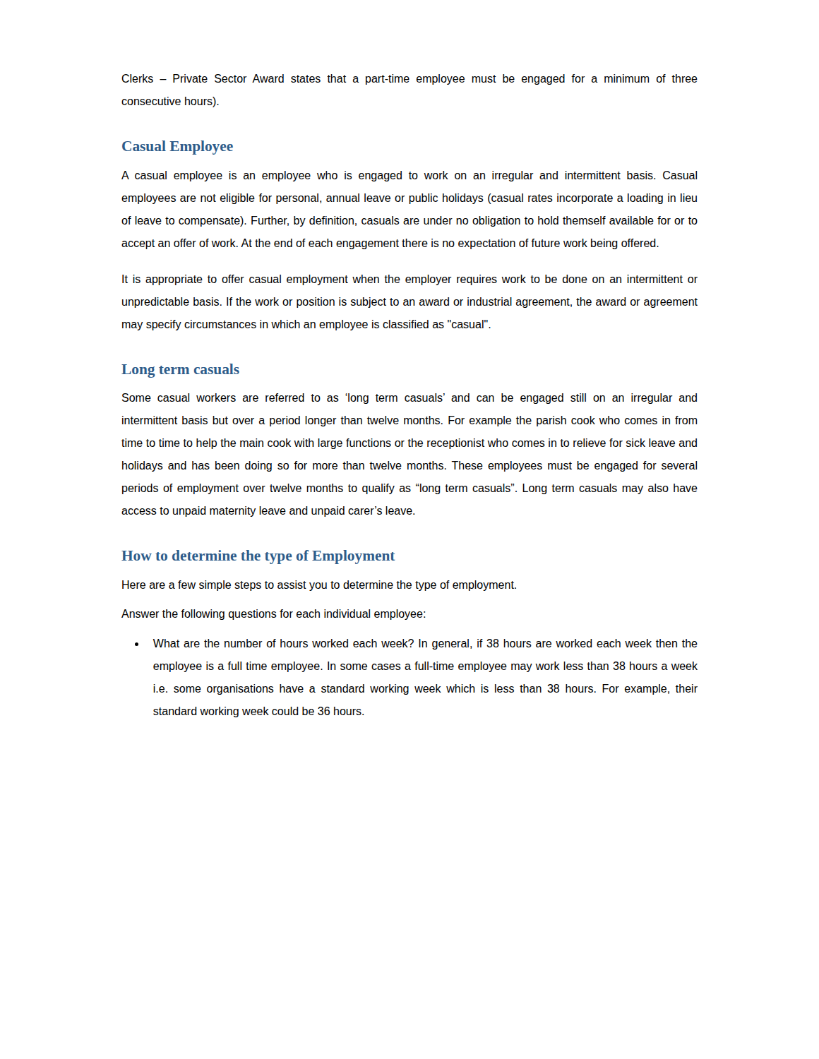Clerks – Private Sector Award states that a part-time employee must be engaged for a minimum of three consecutive hours).
Casual Employee
A casual employee is an employee who is engaged to work on an irregular and intermittent basis. Casual employees are not eligible for personal, annual leave or public holidays (casual rates incorporate a loading in lieu of leave to compensate). Further, by definition, casuals are under no obligation to hold themself available for or to accept an offer of work. At the end of each engagement there is no expectation of future work being offered.
It is appropriate to offer casual employment when the employer requires work to be done on an intermittent or unpredictable basis. If the work or position is subject to an award or industrial agreement, the award or agreement may specify circumstances in which an employee is classified as "casual".
Long term casuals
Some casual workers are referred to as ‘long term casuals’ and can be engaged still on an irregular and intermittent basis but over a period longer than twelve months. For example the parish cook who comes in from time to time to help the main cook with large functions or the receptionist who comes in to relieve for sick leave and holidays and has been doing so for more than twelve months. These employees must be engaged for several periods of employment over twelve months to qualify as “long term casuals”. Long term casuals may also have access to unpaid maternity leave and unpaid carer’s leave.
How to determine the type of Employment
Here are a few simple steps to assist you to determine the type of employment.
Answer the following questions for each individual employee:
What are the number of hours worked each week? In general, if 38 hours are worked each week then the employee is a full time employee. In some cases a full-time employee may work less than 38 hours a week i.e. some organisations have a standard working week which is less than 38 hours. For example, their standard working week could be 36 hours.